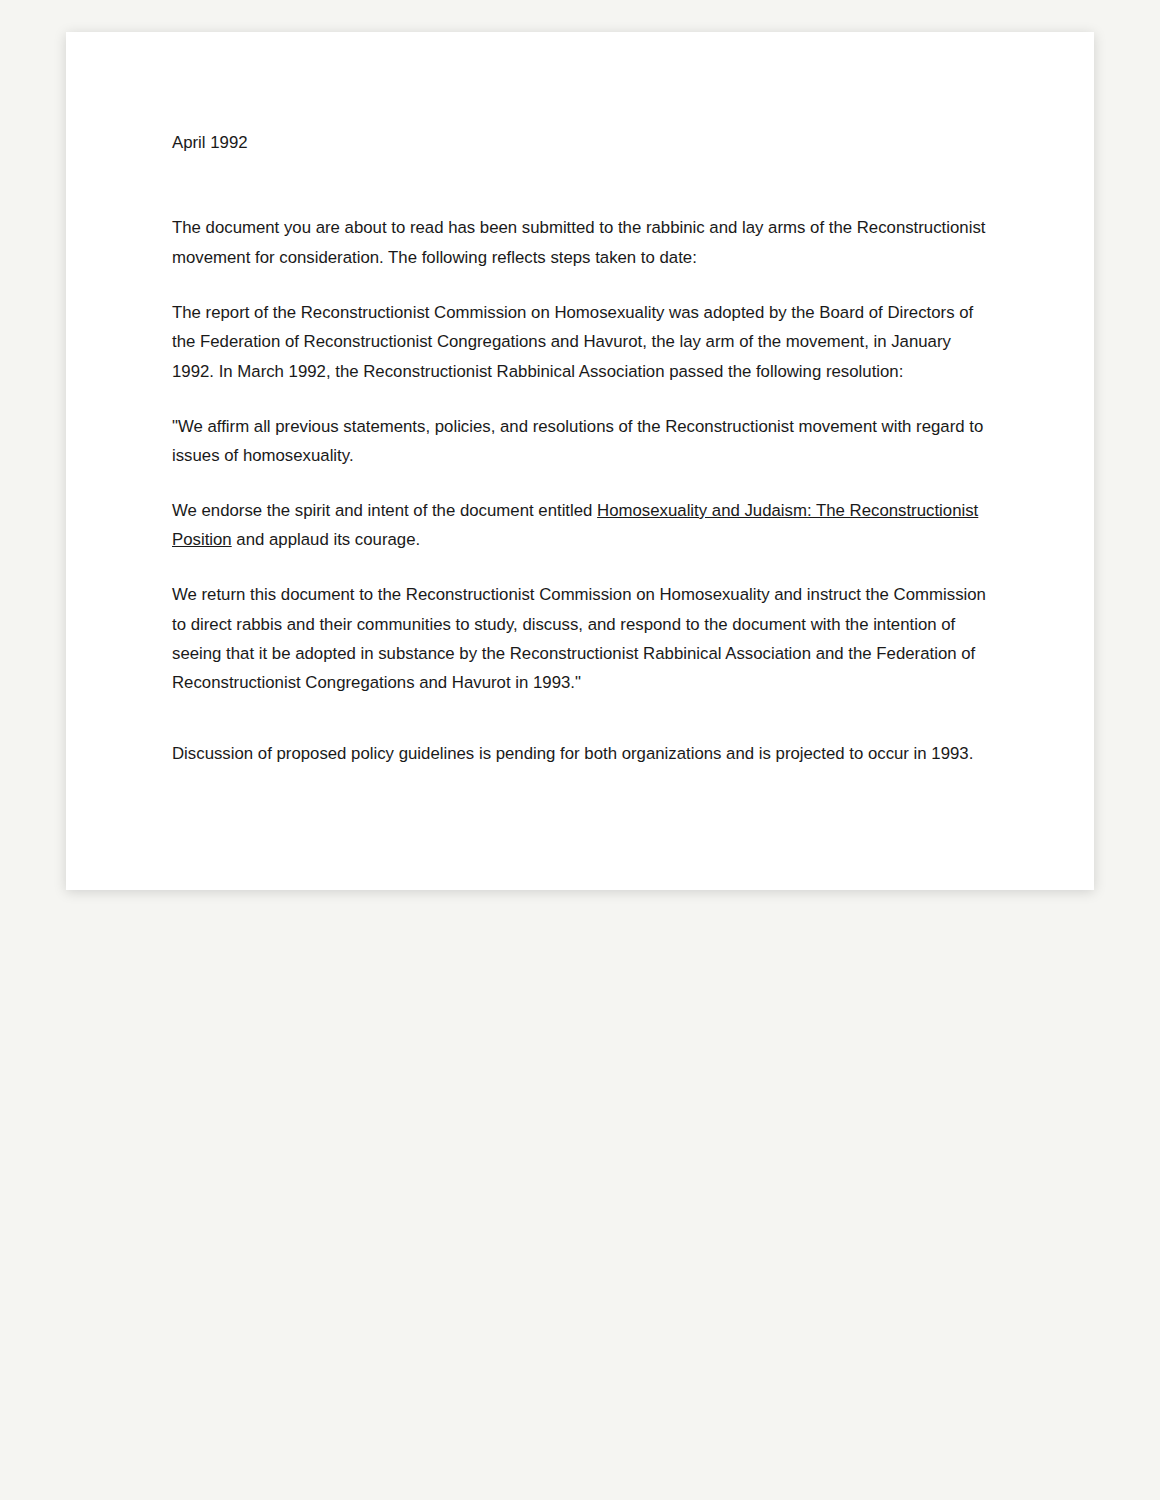April 1992
The document you are about to read has been submitted to the rabbinic and lay arms of the Reconstructionist movement for consideration. The following reflects steps taken to date:
The report of the Reconstructionist Commission on Homosexuality was adopted by the Board of Directors of the Federation of Reconstructionist Congregations and Havurot, the lay arm of the movement, in January 1992. In March 1992, the Reconstructionist Rabbinical Association passed the following resolution:
"We affirm all previous statements, policies, and resolutions of the Reconstructionist movement with regard to issues of homosexuality.
We endorse the spirit and intent of the document entitled Homosexuality and Judaism: The Reconstructionist Position and applaud its courage.
We return this document to the Reconstructionist Commission on Homosexuality and instruct the Commission to direct rabbis and their communities to study, discuss, and respond to the document with the intention of seeing that it be adopted in substance by the Reconstructionist Rabbinical Association and the Federation of Reconstructionist Congregations and Havurot in 1993."
Discussion of proposed policy guidelines is pending for both organizations and is projected to occur in 1993.